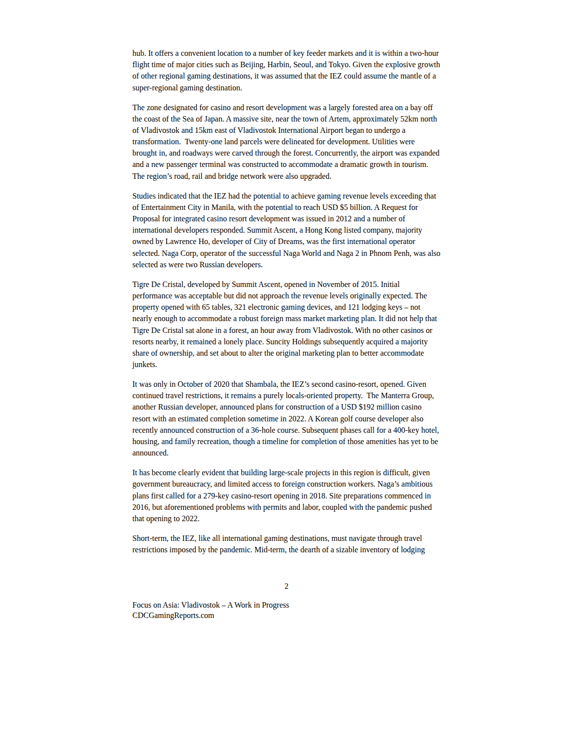hub. It offers a convenient location to a number of key feeder markets and it is within a two-hour flight time of major cities such as Beijing, Harbin, Seoul, and Tokyo. Given the explosive growth of other regional gaming destinations, it was assumed that the IEZ could assume the mantle of a super-regional gaming destination.
The zone designated for casino and resort development was a largely forested area on a bay off the coast of the Sea of Japan. A massive site, near the town of Artem, approximately 52km north of Vladivostok and 15km east of Vladivostok International Airport began to undergo a transformation. Twenty-one land parcels were delineated for development. Utilities were brought in, and roadways were carved through the forest. Concurrently, the airport was expanded and a new passenger terminal was constructed to accommodate a dramatic growth in tourism. The region’s road, rail and bridge network were also upgraded.
Studies indicated that the IEZ had the potential to achieve gaming revenue levels exceeding that of Entertainment City in Manila, with the potential to reach USD $5 billion. A Request for Proposal for integrated casino resort development was issued in 2012 and a number of international developers responded. Summit Ascent, a Hong Kong listed company, majority owned by Lawrence Ho, developer of City of Dreams, was the first international operator selected. Naga Corp, operator of the successful Naga World and Naga 2 in Phnom Penh, was also selected as were two Russian developers.
Tigre De Cristal, developed by Summit Ascent, opened in November of 2015. Initial performance was acceptable but did not approach the revenue levels originally expected. The property opened with 65 tables, 321 electronic gaming devices, and 121 lodging keys – not nearly enough to accommodate a robust foreign mass market marketing plan. It did not help that Tigre De Cristal sat alone in a forest, an hour away from Vladivostok. With no other casinos or resorts nearby, it remained a lonely place. Suncity Holdings subsequently acquired a majority share of ownership, and set about to alter the original marketing plan to better accommodate junkets.
It was only in October of 2020 that Shambala, the IEZ’s second casino-resort, opened. Given continued travel restrictions, it remains a purely locals-oriented property. The Manterra Group, another Russian developer, announced plans for construction of a USD $192 million casino resort with an estimated completion sometime in 2022. A Korean golf course developer also recently announced construction of a 36-hole course. Subsequent phases call for a 400-key hotel, housing, and family recreation, though a timeline for completion of those amenities has yet to be announced.
It has become clearly evident that building large-scale projects in this region is difficult, given government bureaucracy, and limited access to foreign construction workers. Naga’s ambitious plans first called for a 279-key casino-resort opening in 2018. Site preparations commenced in 2016, but aforementioned problems with permits and labor, coupled with the pandemic pushed that opening to 2022.
Short-term, the IEZ, like all international gaming destinations, must navigate through travel restrictions imposed by the pandemic. Mid-term, the dearth of a sizable inventory of lodging
2
Focus on Asia: Vladivostok – A Work in Progress
CDCGamingReports.com